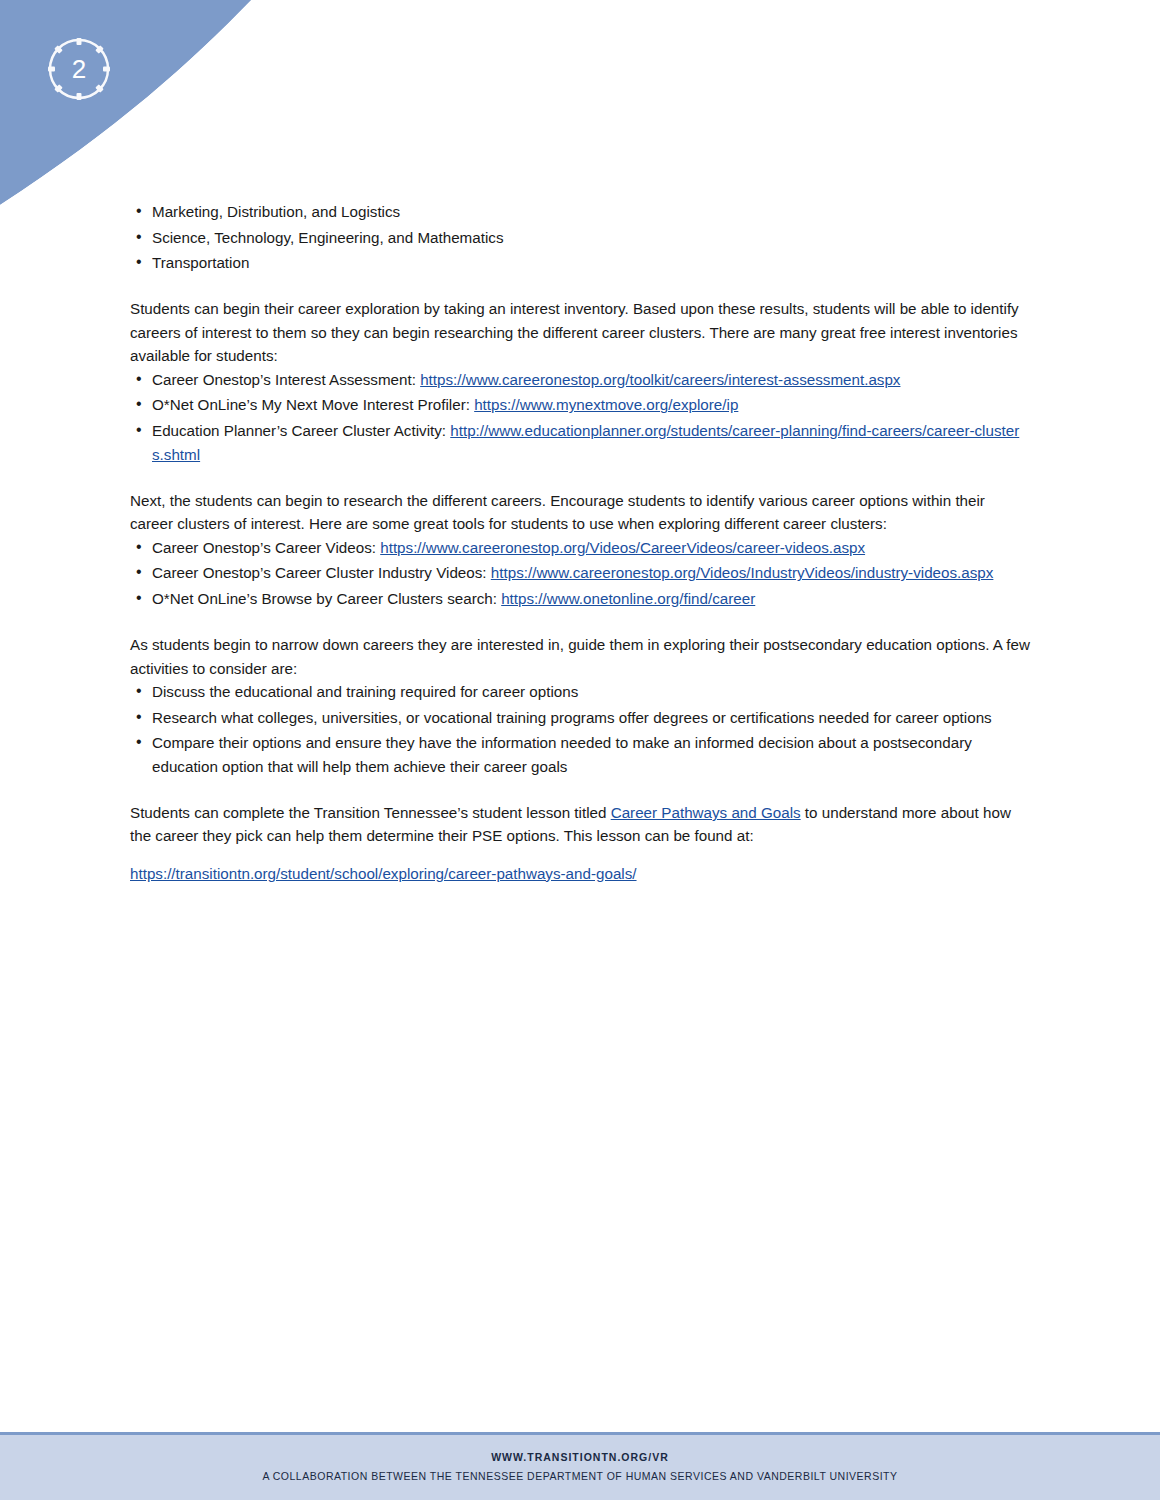2
Marketing, Distribution, and Logistics
Science, Technology, Engineering, and Mathematics
Transportation
Students can begin their career exploration by taking an interest inventory. Based upon these results, students will be able to identify careers of interest to them so they can begin researching the different career clusters. There are many great free interest inventories available for students:
Career Onestop’s Interest Assessment: https://www.careeronestop.org/toolkit/careers/interest-assessment.aspx
O*Net OnLine’s My Next Move Interest Profiler: https://www.mynextmove.org/explore/ip
Education Planner’s Career Cluster Activity: http://www.educationplanner.org/students/career-planning/find-careers/career-clusters.shtml
Next, the students can begin to research the different careers. Encourage students to identify various career options within their career clusters of interest. Here are some great tools for students to use when exploring different career clusters:
Career Onestop’s Career Videos: https://www.careeronestop.org/Videos/CareerVideos/career-videos.aspx
Career Onestop’s Career Cluster Industry Videos: https://www.careeronestop.org/Videos/IndustryVideos/industry-videos.aspx
O*Net OnLine’s Browse by Career Clusters search: https://www.onetonline.org/find/career
As students begin to narrow down careers they are interested in, guide them in exploring their postsecondary education options. A few activities to consider are:
Discuss the educational and training required for career options
Research what colleges, universities, or vocational training programs offer degrees or certifications needed for career options
Compare their options and ensure they have the information needed to make an informed decision about a postsecondary education option that will help them achieve their career goals
Students can complete the Transition Tennessee’s student lesson titled Career Pathways and Goals to understand more about how the career they pick can help them determine their PSE options. This lesson can be found at:
https://transitiontn.org/student/school/exploring/career-pathways-and-goals/
WWW.TRANSITIONTN.ORG/VR
A COLLABORATION BETWEEN THE TENNESSEE DEPARTMENT OF HUMAN SERVICES AND VANDERBILT UNIVERSITY